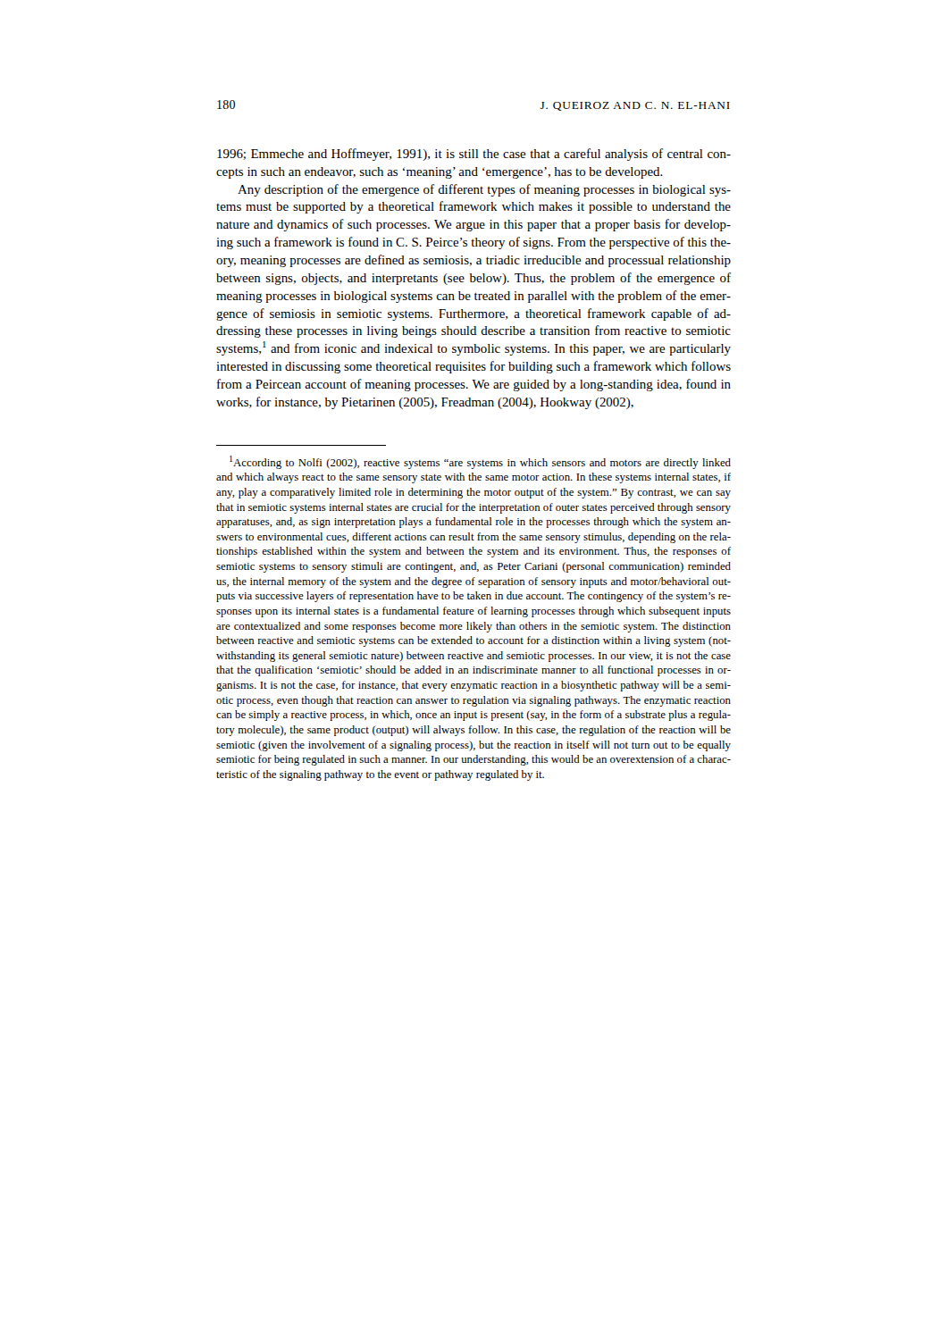180 J. Queiroz and C. N. El-Hani
1996; Emmeche and Hoffmeyer, 1991), it is still the case that a careful analysis of central concepts in such an endeavor, such as ‘meaning’ and ‘emergence’, has to be developed.
Any description of the emergence of different types of meaning processes in biological systems must be supported by a theoretical framework which makes it possible to understand the nature and dynamics of such processes. We argue in this paper that a proper basis for developing such a framework is found in C. S. Peirce’s theory of signs. From the perspective of this theory, meaning processes are defined as semiosis, a triadic irreducible and processual relationship between signs, objects, and interpretants (see below). Thus, the problem of the emergence of meaning processes in biological systems can be treated in parallel with the problem of the emergence of semiosis in semiotic systems. Furthermore, a theoretical framework capable of addressing these processes in living beings should describe a transition from reactive to semiotic systems,1 and from iconic and indexical to symbolic systems. In this paper, we are particularly interested in discussing some theoretical requisites for building such a framework which follows from a Peircean account of meaning processes. We are guided by a long-standing idea, found in works, for instance, by Pietarinen (2005), Freadman (2004), Hookway (2002),
1According to Nolfi (2002), reactive systems “are systems in which sensors and motors are directly linked and which always react to the same sensory state with the same motor action. In these systems internal states, if any, play a comparatively limited role in determining the motor output of the system.” By contrast, we can say that in semiotic systems internal states are crucial for the interpretation of outer states perceived through sensory apparatuses, and, as sign interpretation plays a fundamental role in the processes through which the system answers to environmental cues, different actions can result from the same sensory stimulus, depending on the relationships established within the system and between the system and its environment. Thus, the responses of semiotic systems to sensory stimuli are contingent, and, as Peter Cariani (personal communication) reminded us, the internal memory of the system and the degree of separation of sensory inputs and motor/behavioral outputs via successive layers of representation have to be taken in due account. The contingency of the system’s responses upon its internal states is a fundamental feature of learning processes through which subsequent inputs are contextualized and some responses become more likely than others in the semiotic system. The distinction between reactive and semiotic systems can be extended to account for a distinction within a living system (notwithstanding its general semiotic nature) between reactive and semiotic processes. In our view, it is not the case that the qualification ‘semiotic’ should be added in an indiscriminate manner to all functional processes in organisms. It is not the case, for instance, that every enzymatic reaction in a biosynthetic pathway will be a semiotic process, even though that reaction can answer to regulation via signaling pathways. The enzymatic reaction can be simply a reactive process, in which, once an input is present (say, in the form of a substrate plus a regulatory molecule), the same product (output) will always follow. In this case, the regulation of the reaction will be semiotic (given the involvement of a signaling process), but the reaction in itself will not turn out to be equally semiotic for being regulated in such a manner. In our understanding, this would be an overextension of a characteristic of the signaling pathway to the event or pathway regulated by it.